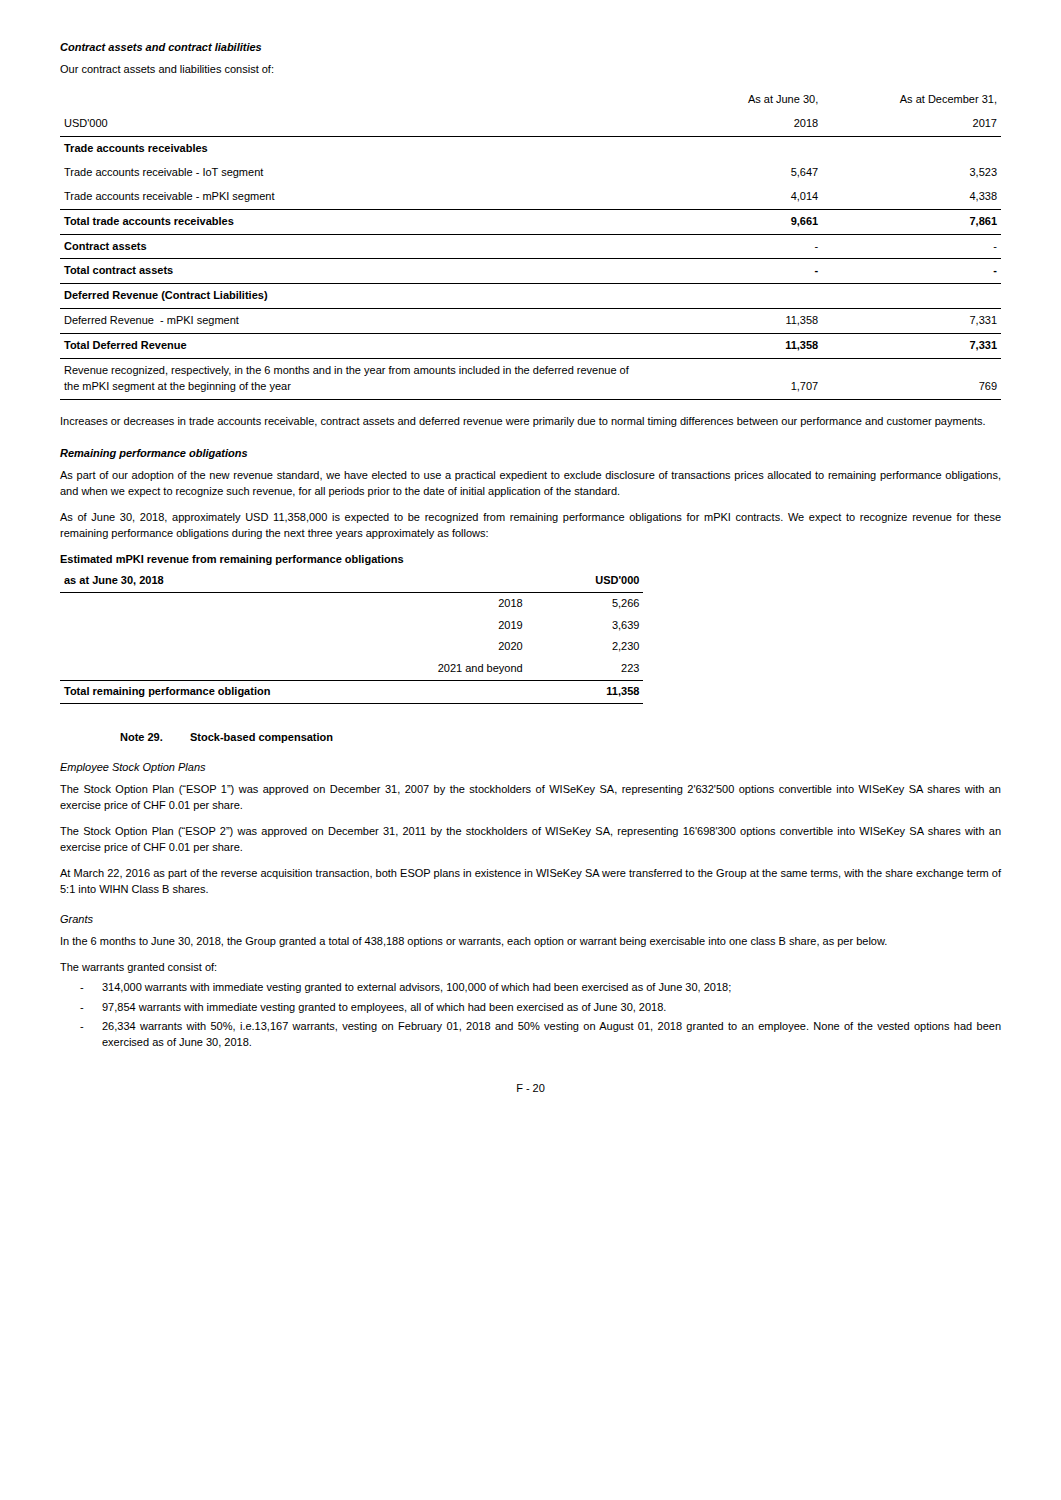Contract assets and contract liabilities
Our contract assets and liabilities consist of:
| | As at June 30, | As at December 31, |
| --- | --- | --- |
| USD'000 | 2018 | 2017 |
| Trade accounts receivables | | |
| Trade accounts receivable - IoT segment | 5,647 | 3,523 |
| Trade accounts receivable - mPKI segment | 4,014 | 4,338 |
| Total trade accounts receivables | 9,661 | 7,861 |
| Contract assets | - | - |
| Total contract assets | - | - |
| Deferred Revenue (Contract Liabilities) | | |
| Deferred Revenue - mPKI segment | 11,358 | 7,331 |
| Total Deferred Revenue | 11,358 | 7,331 |
| Revenue recognized, respectively, in the 6 months and in the year from amounts included in the deferred revenue of the mPKI segment at the beginning of the year | 1,707 | 769 |
Increases or decreases in trade accounts receivable, contract assets and deferred revenue were primarily due to normal timing differences between our performance and customer payments.
Remaining performance obligations
As part of our adoption of the new revenue standard, we have elected to use a practical expedient to exclude disclosure of transactions prices allocated to remaining performance obligations, and when we expect to recognize such revenue, for all periods prior to the date of initial application of the standard.
As of June 30, 2018, approximately USD 11,358,000 is expected to be recognized from remaining performance obligations for mPKI contracts. We expect to recognize revenue for these remaining performance obligations during the next three years approximately as follows:
Estimated mPKI revenue from remaining performance obligations
| as at June 30, 2018 | | USD'000 |
| | 2018 | 5,266 |
| | 2019 | 3,639 |
| | 2020 | 2,230 |
| | 2021 and beyond | 223 |
| Total remaining performance obligation | | 11,358 |
Note 29. Stock-based compensation
Employee Stock Option Plans
The Stock Option Plan (“ESOP 1”) was approved on December 31, 2007 by the stockholders of WISeKey SA, representing 2'632'500 options convertible into WISeKey SA shares with an exercise price of CHF 0.01 per share.
The Stock Option Plan (“ESOP 2”) was approved on December 31, 2011 by the stockholders of WISeKey SA, representing 16'698'300 options convertible into WISeKey SA shares with an exercise price of CHF 0.01 per share.
At March 22, 2016 as part of the reverse acquisition transaction, both ESOP plans in existence in WISeKey SA were transferred to the Group at the same terms, with the share exchange term of 5:1 into WIHN Class B shares.
Grants
In the 6 months to June 30, 2018, the Group granted a total of 438,188 options or warrants, each option or warrant being exercisable into one class B share, as per below.
The warrants granted consist of:
314,000 warrants with immediate vesting granted to external advisors, 100,000 of which had been exercised as of June 30, 2018;
97,854 warrants with immediate vesting granted to employees, all of which had been exercised as of June 30, 2018.
26,334 warrants with 50%, i.e.13,167 warrants, vesting on February 01, 2018 and 50% vesting on August 01, 2018 granted to an employee. None of the vested options had been exercised as of June 30, 2018.
F - 20